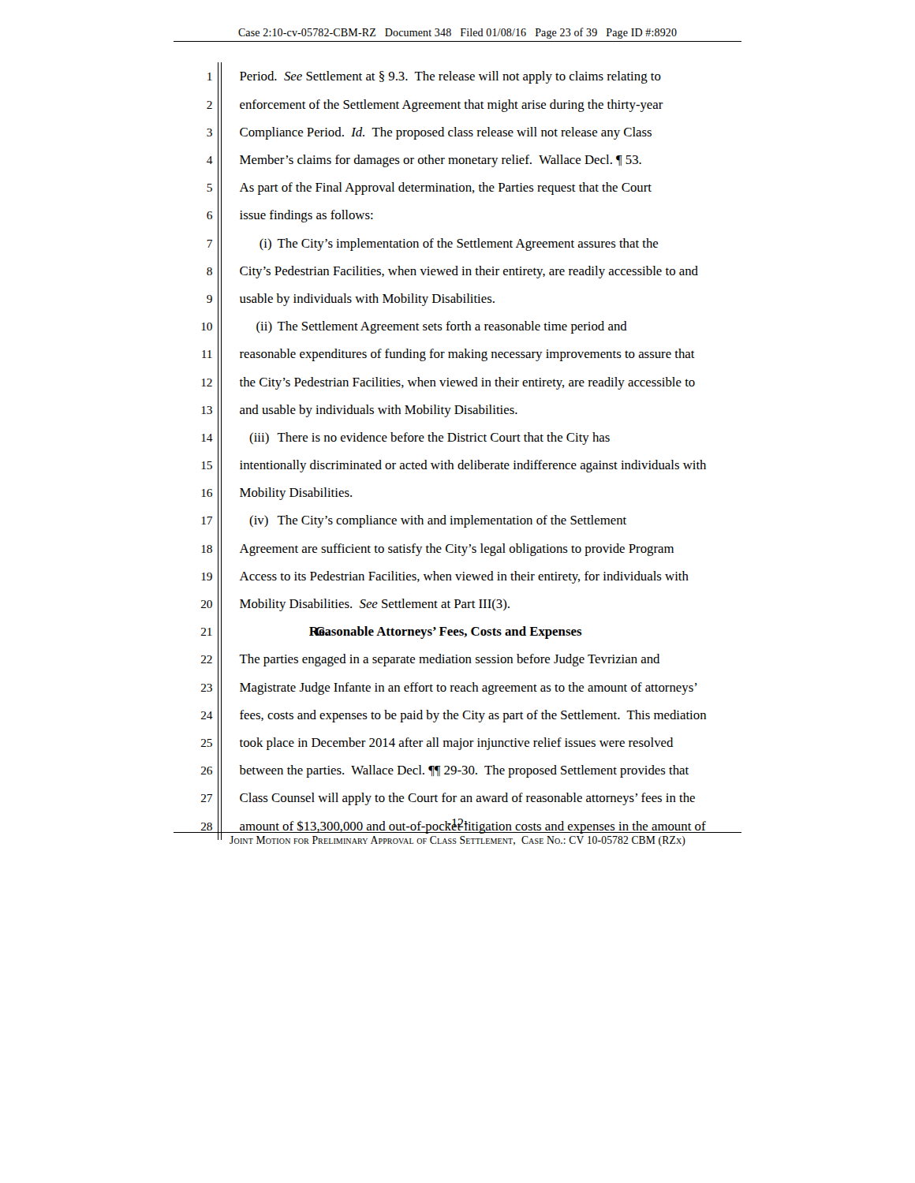Case 2:10-cv-05782-CBM-RZ Document 348 Filed 01/08/16 Page 23 of 39 Page ID #:8920
1
2
3
4
5
6
7
8
9
10
11
12
13
14
15
16
17
18
19
20
21
22
23
24
25
26
27
28
Period. See Settlement at § 9.3. The release will not apply to claims relating to
enforcement of the Settlement Agreement that might arise during the thirty-year
Compliance Period. Id. The proposed class release will not release any Class
Member’s claims for damages or other monetary relief. Wallace Decl. ¶ 53.
As part of the Final Approval determination, the Parties request that the Court
issue findings as follows:
(i) The City’s implementation of the Settlement Agreement assures that the
City’s Pedestrian Facilities, when viewed in their entirety, are readily accessible to and
usable by individuals with Mobility Disabilities.
(ii) The Settlement Agreement sets forth a reasonable time period and
reasonable expenditures of funding for making necessary improvements to assure that
the City’s Pedestrian Facilities, when viewed in their entirety, are readily accessible to
and usable by individuals with Mobility Disabilities.
(iii) There is no evidence before the District Court that the City has
intentionally discriminated or acted with deliberate indifference against individuals with
Mobility Disabilities.
(iv) The City’s compliance with and implementation of the Settlement
Agreement are sufficient to satisfy the City’s legal obligations to provide Program
Access to its Pedestrian Facilities, when viewed in their entirety, for individuals with
Mobility Disabilities. See Settlement at Part III(3).
G. Reasonable Attorneys’ Fees, Costs and Expenses
The parties engaged in a separate mediation session before Judge Tevrizian and
Magistrate Judge Infante in an effort to reach agreement as to the amount of attorneys’
fees, costs and expenses to be paid by the City as part of the Settlement. This mediation
took place in December 2014 after all major injunctive relief issues were resolved
between the parties. Wallace Decl. ¶¶ 29-30. The proposed Settlement provides that
Class Counsel will apply to the Court for an award of reasonable attorneys’ fees in the
amount of $13,300,000 and out-of-pocket litigation costs and expenses in the amount of
-12-
Joint Motion for Preliminary Approval of Class Settlement, Case No.: CV 10-05782 CBM (RZx)